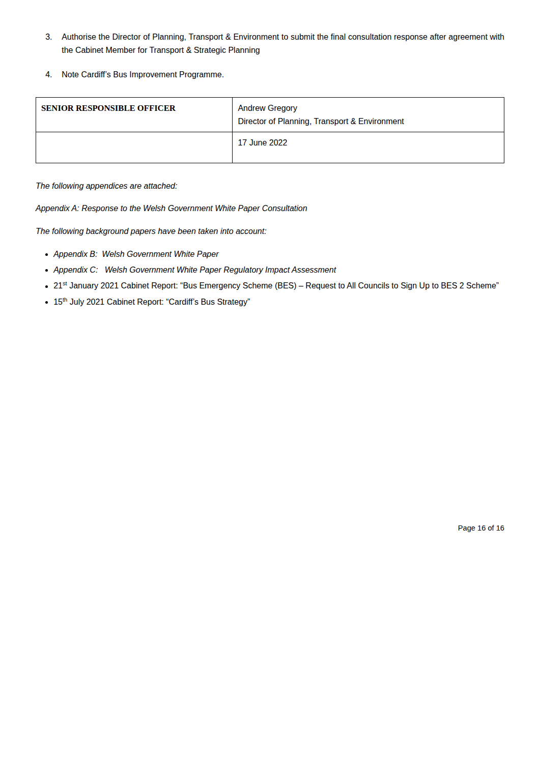3. Authorise the Director of Planning, Transport & Environment to submit the final consultation response after agreement with the Cabinet Member for Transport & Strategic Planning
4. Note Cardiff’s Bus Improvement Programme.
| SENIOR RESPONSIBLE OFFICER | Andrew Gregory Director of Planning, Transport & Environment |
| | 17 June 2022 |
The following appendices are attached:
Appendix A: Response to the Welsh Government White Paper Consultation
The following background papers have been taken into account:
Appendix B: Welsh Government White Paper
Appendix C: Welsh Government White Paper Regulatory Impact Assessment
21st January 2021 Cabinet Report: “Bus Emergency Scheme (BES) – Request to All Councils to Sign Up to BES 2 Scheme”
15th July 2021 Cabinet Report: “Cardiff’s Bus Strategy”
Page 16 of 16